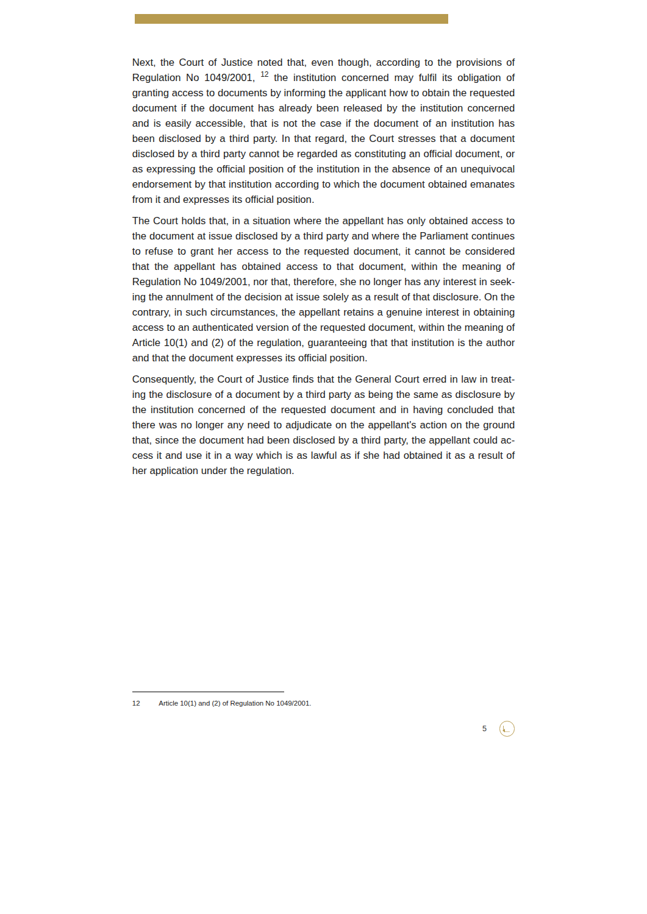Next, the Court of Justice noted that, even though, according to the provisions of Regulation No 1049/2001, 12 the institution concerned may fulfil its obligation of granting access to documents by informing the applicant how to obtain the requested document if the document has already been released by the institution concerned and is easily accessible, that is not the case if the document of an institution has been disclosed by a third party. In that regard, the Court stresses that a document disclosed by a third party cannot be regarded as constituting an official document, or as expressing the official position of the institution in the absence of an unequivocal endorsement by that institution according to which the document obtained emanates from it and expresses its official position.
The Court holds that, in a situation where the appellant has only obtained access to the document at issue disclosed by a third party and where the Parliament continues to refuse to grant her access to the requested document, it cannot be considered that the appellant has obtained access to that document, within the meaning of Regulation No 1049/2001, nor that, therefore, she no longer has any interest in seeking the annulment of the decision at issue solely as a result of that disclosure. On the contrary, in such circumstances, the appellant retains a genuine interest in obtaining access to an authenticated version of the requested document, within the meaning of Article 10(1) and (2) of the regulation, guaranteeing that that institution is the author and that the document expresses its official position.
Consequently, the Court of Justice finds that the General Court erred in law in treating the disclosure of a document by a third party as being the same as disclosure by the institution concerned of the requested document and in having concluded that there was no longer any need to adjudicate on the appellant's action on the ground that, since the document had been disclosed by a third party, the appellant could access it and use it in a way which is as lawful as if she had obtained it as a result of her application under the regulation.
12 Article 10(1) and (2) of Regulation No 1049/2001.
5